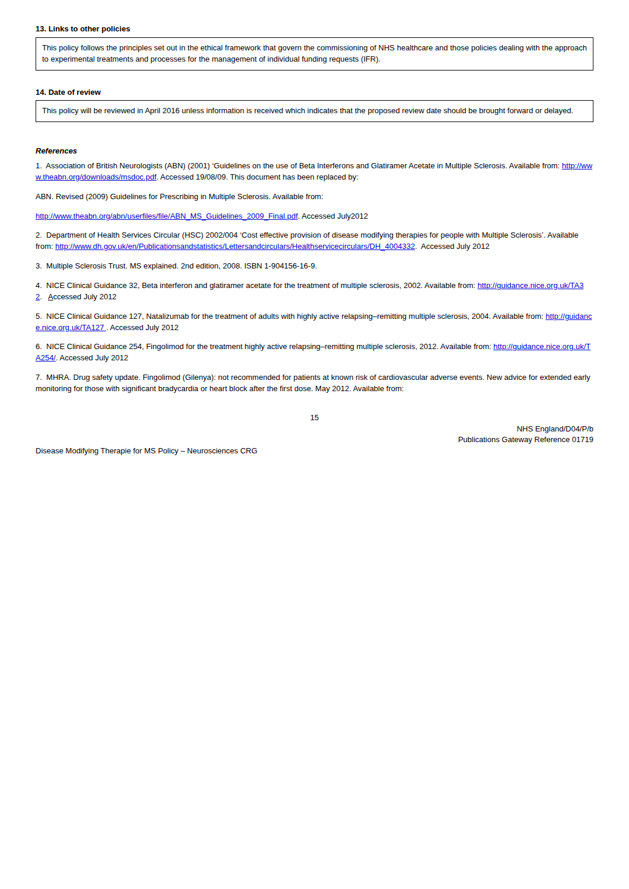13. Links to other policies
This policy follows the principles set out in the ethical framework that govern the commissioning of NHS healthcare and those policies dealing with the approach to experimental treatments and processes for the management of individual funding requests (IFR).
14. Date of review
This policy will be reviewed in April 2016 unless information is received which indicates that the proposed review date should be brought forward or delayed.
References
1. Association of British Neurologists (ABN) (2001) ‘Guidelines on the use of Beta Interferons and Glatiramer Acetate in Multiple Sclerosis. Available from: http://www.theabn.org/downloads/msdoc.pdf. Accessed 19/08/09. This document has been replaced by:
ABN. Revised (2009) Guidelines for Prescribing in Multiple Sclerosis. Available from:
http://www.theabn.org/abn/userfiles/file/ABN_MS_Guidelines_2009_Final.pdf. Accessed July2012
2. Department of Health Services Circular (HSC) 2002/004 ‘Cost effective provision of disease modifying therapies for people with Multiple Sclerosis’. Available from: http://www.dh.gov.uk/en/Publicationsandstatistics/Lettersandcirculars/Healthservicecirculars/DH_4004332. Accessed July 2012
3. Multiple Sclerosis Trust. MS explained. 2nd edition, 2008. ISBN 1-904156-16-9.
4. NICE Clinical Guidance 32, Beta interferon and glatiramer acetate for the treatment of multiple sclerosis, 2002. Available from: http://guidance.nice.org.uk/TA32. Accessed July 2012
5. NICE Clinical Guidance 127, Natalizumab for the treatment of adults with highly active relapsing–remitting multiple sclerosis, 2004. Available from: http://guidance.nice.org.uk/TA127 . Accessed July 2012
6. NICE Clinical Guidance 254, Fingolimod for the treatment highly active relapsing–remitting multiple sclerosis, 2012. Available from: http://guidance.nice.org.uk/TA254/. Accessed July 2012
7. MHRA. Drug safety update. Fingolimod (Gilenya): not recommended for patients at known risk of cardiovascular adverse events. New advice for extended early monitoring for those with significant bradycardia or heart block after the first dose. May 2012. Available from:
15
NHS England/D04/P/b
Publications Gateway Reference 01719
Disease Modifying Therapie for MS Policy – Neurosciences CRG